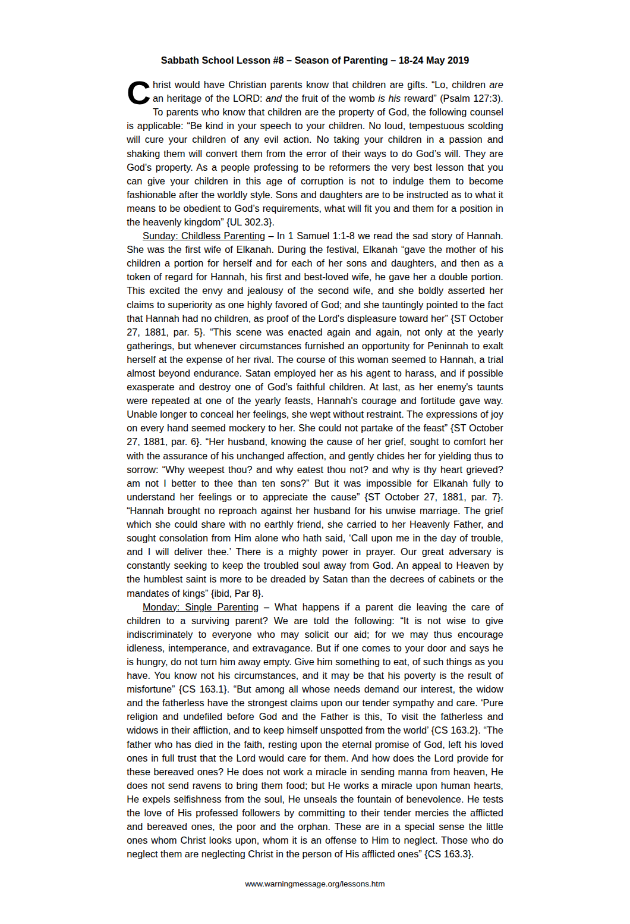Sabbath School Lesson #8 – Season of Parenting – 18-24 May 2019
Christ would have Christian parents know that children are gifts. “Lo, children are an heritage of the LORD: and the fruit of the womb is his reward” (Psalm 127:3). To parents who know that children are the property of God, the following counsel is applicable: “Be kind in your speech to your children. No loud, tempestuous scolding will cure your children of any evil action. No taking your children in a passion and shaking them will convert them from the error of their ways to do God’s will. They are God's property. As a people professing to be reformers the very best lesson that you can give your children in this age of corruption is not to indulge them to become fashionable after the worldly style. Sons and daughters are to be instructed as to what it means to be obedient to God’s require­ments, what will fit you and them for a position in the heavenly kingdom” {UL 302.3}.
Sunday: Childless Parenting – In 1 Samuel 1:1-8 we read the sad story of Hannah. She was the first wife of Elkanah. During the festival, Elkanah “gave the mother of his children a portion for herself and for each of her sons and daughters, and then as a token of regard for Hannah, his first and best-loved wife, he gave her a double portion. This excited the envy and jealousy of the second wife, and she boldly asserted her claims to superiority as one highly favored of God; and she tauntingly pointed to the fact that Hannah had no children, as proof of the Lord's displeasure toward her” {ST October 27, 1881, par. 5}. “This scene was enacted again and again, not only at the yearly gatherings, but whenever circumstances furnished an opportunity for Peninnah to exalt herself at the expense of her rival. The course of this woman seemed to Hannah, a trial almost beyond endurance. Satan employed her as his agent to harass, and if possible exasperate and destroy one of God's faithful children. At last, as her enemy's taunts were repeated at one of the yearly feasts, Hannah's courage and fortitude gave way. Unable longer to conceal her feelings, she wept without restraint. The expressions of joy on every hand seemed mockery to her. She could not partake of the feast” {ST October 27, 1881, par. 6}. “Her husband, knowing the cause of her grief, sought to comfort her with the assurance of his unchanged affection, and gently chides her for yielding thus to sorrow: “Why weepest thou? and why eatest thou not? and why is thy heart grieved? am not I better to thee than ten sons?” But it was impossible for Elkanah fully to understand her feelings or to appreciate the cause” {ST October 27, 1881, par. 7}. “Hannah brought no reproach against her husband for his unwise marriage. The grief which she could share with no earthly friend, she carried to her Heavenly Father, and sought consolation from Him alone who hath said, ‘Call upon me in the day of trouble, and I will deliver thee.’ There is a mighty power in prayer. Our great adversary is constantly seeking to keep the troubled soul away from God. An appeal to Heaven by the humblest saint is more to be dreaded by Satan than the decrees of cabinets or the mandates of kings” {ibid, Par 8}.
Monday: Single Parenting – What happens if a parent die leaving the care of children to a surviving parent? We are told the following: “It is not wise to give indiscriminately to everyone who may solicit our aid; for we may thus encourage idleness, intemperance, and extravagance. But if one comes to your door and says he is hungry, do not turn him away empty. Give him something to eat, of such things as you have. You know not his circumstances, and it may be that his poverty is the result of misfortune” {CS 163.1}. “But among all whose needs demand our interest, the widow and the fatherless have the strongest claims upon our tender sympathy and care. ‘Pure religion and undefiled before God and the Father is this, To visit the fatherless and widows in their affliction, and to keep himself unspotted from the world’ {CS 163.2}. “The father who has died in the faith, resting upon the eternal promise of God, left his loved ones in full trust that the Lord would care for them. And how does the Lord provide for these bereaved ones? He does not work a miracle in sending manna from heaven, He does not send ravens to bring them food; but He works a miracle upon human hearts, He expels selfishness from the soul, He unseals the fountain of benevolence. He tests the love of His professed followers by committing to their tender mercies the afflicted and bereaved ones, the poor and the orphan. These are in a special sense the little ones whom Christ looks upon, whom it is an offense to Him to neglect. Those who do neglect them are neglecting Christ in the person of His afflicted ones” {CS 163.3}.
www.warningmessage.org/lessons.htm